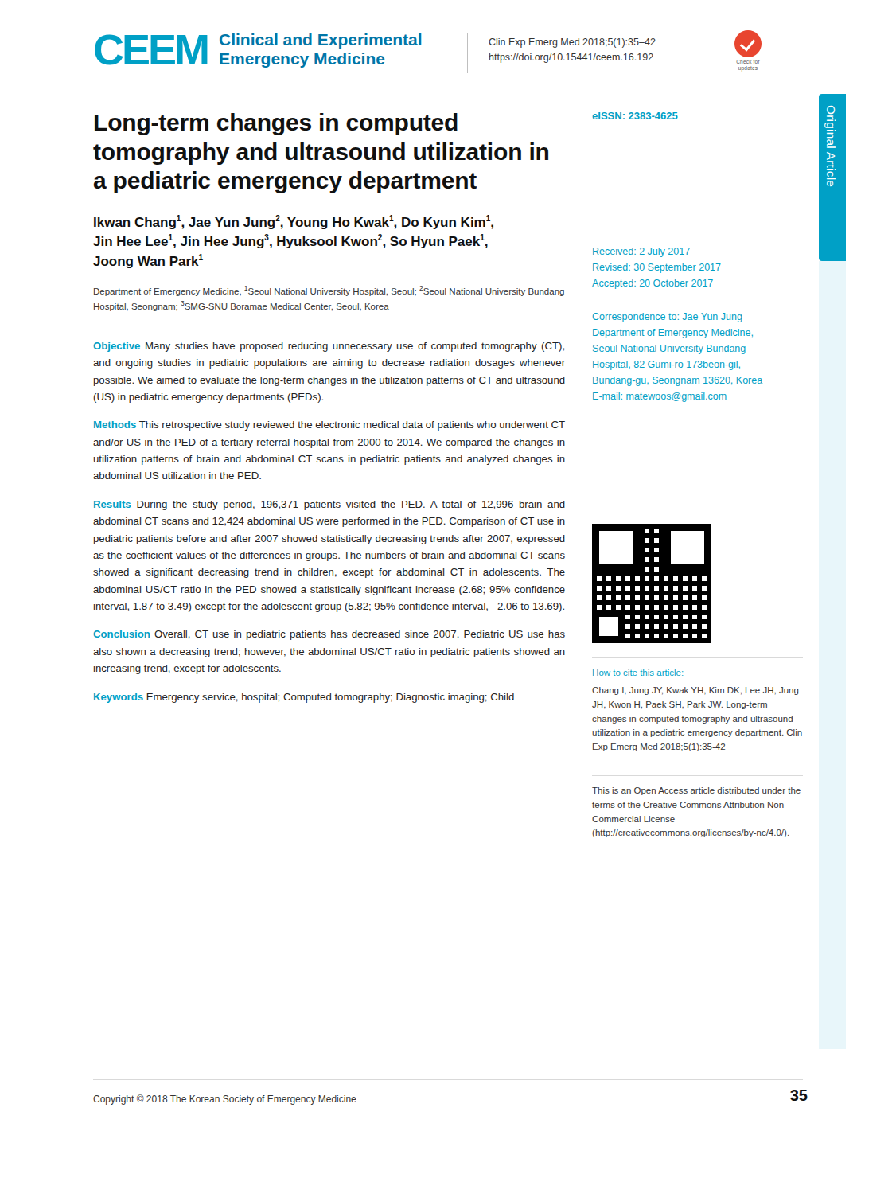Original Article
CEEM
Clinical and Experimental
Emergency Medicine
Clin Exp Emerg Med 2018;5(1):35–42
https://doi.org/10.15441/ceem.16.192
Check for
updates
Long-term changes in computed tomography and ultrasound utilization in a pediatric emergency department
Ikwan Chang1, Jae Yun Jung2, Young Ho Kwak1, Do Kyun Kim1,
Jin Hee Lee1, Jin Hee Jung3, Hyuksool Kwon2, So Hyun Paek1,
Joong Wan Park1
Department of Emergency Medicine, 1Seoul National University Hospital, Seoul; 2Seoul National University Bundang Hospital, Seongnam; 3SMG-SNU Boramae Medical Center, Seoul, Korea
Objective Many studies have proposed reducing unnecessary use of computed tomography (CT), and ongoing studies in pediatric populations are aiming to decrease radiation dosages whenever possible. We aimed to evaluate the long-term changes in the utilization patterns of CT and ultrasound (US) in pediatric emergency departments (PEDs).
Methods This retrospective study reviewed the electronic medical data of patients who underwent CT and/or US in the PED of a tertiary referral hospital from 2000 to 2014. We compared the changes in utilization patterns of brain and abdominal CT scans in pediatric patients and analyzed changes in abdominal US utilization in the PED.
Results During the study period, 196,371 patients visited the PED. A total of 12,996 brain and abdominal CT scans and 12,424 abdominal US were performed in the PED. Comparison of CT use in pediatric patients before and after 2007 showed statistically decreasing trends after 2007, expressed as the coefficient values of the differences in groups. The numbers of brain and abdominal CT scans showed a significant decreasing trend in children, except for abdominal CT in adolescents. The abdominal US/CT ratio in the PED showed a statistically significant increase (2.68; 95% confidence interval, 1.87 to 3.49) except for the adolescent group (5.82; 95% confidence interval, –2.06 to 13.69).
Conclusion Overall, CT use in pediatric patients has decreased since 2007. Pediatric US use has also shown a decreasing trend; however, the abdominal US/CT ratio in pediatric patients showed an increasing trend, except for adolescents.
Keywords Emergency service, hospital; Computed tomography; Diagnostic imaging; Child
eISSN: 2383-4625
Received: 2 July 2017
Revised: 30 September 2017
Accepted: 20 October 2017
Correspondence to: Jae Yun Jung
Department of Emergency Medicine,
Seoul National University Bundang
Hospital, 82 Gumi-ro 173beon-gil,
Bundang-gu, Seongnam 13620, Korea
E-mail: matewoos@gmail.com
How to cite this article: Chang I, Jung JY, Kwak YH, Kim DK, Lee JH, Jung JH, Kwon H, Paek SH, Park JW. Long-term changes in computed tomography and ultrasound utilization in a pediatric emergency department. Clin Exp Emerg Med 2018;5(1):35-42
This is an Open Access article distributed under the terms of the Creative Commons Attribution Non-Commercial License (http://creativecommons.org/licenses/by-nc/4.0/).
Copyright © 2018 The Korean Society of Emergency Medicine
35